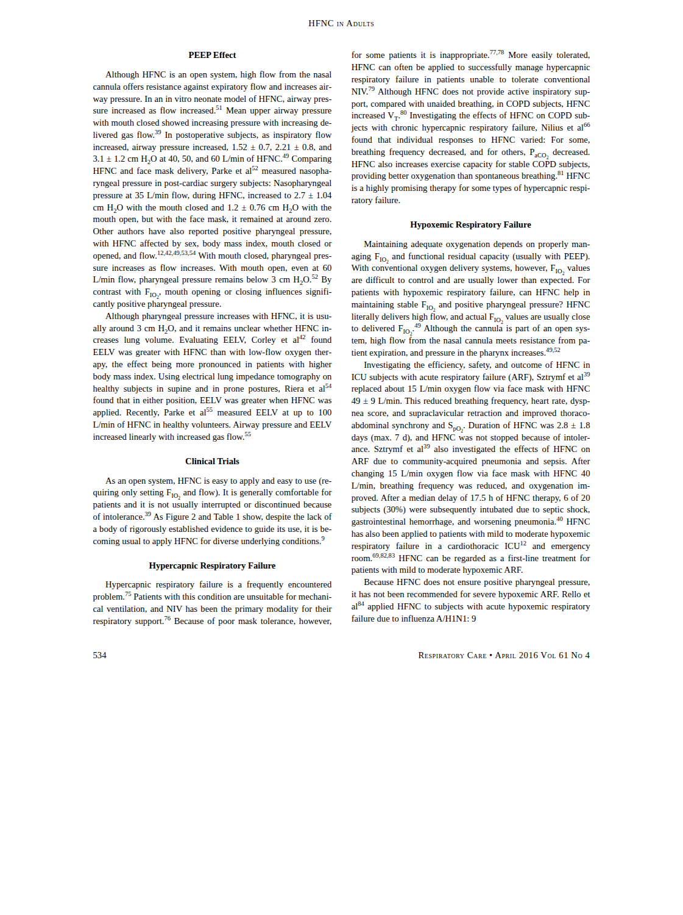HFNC in Adults
PEEP Effect
Although HFNC is an open system, high flow from the nasal cannula offers resistance against expiratory flow and increases airway pressure. In an in vitro neonate model of HFNC, airway pressure increased as flow increased.51 Mean upper airway pressure with mouth closed showed increasing pressure with increasing delivered gas flow.39 In postoperative subjects, as inspiratory flow increased, airway pressure increased, 1.52 ± 0.7, 2.21 ± 0.8, and 3.1 ± 1.2 cm H2O at 40, 50, and 60 L/min of HFNC.49 Comparing HFNC and face mask delivery, Parke et al52 measured nasopharyngeal pressure in post-cardiac surgery subjects: Nasopharyngeal pressure at 35 L/min flow, during HFNC, increased to 2.7 ± 1.04 cm H2O with the mouth closed and 1.2 ± 0.76 cm H2O with the mouth open, but with the face mask, it remained at around zero. Other authors have also reported positive pharyngeal pressure, with HFNC affected by sex, body mass index, mouth closed or opened, and flow.12,42,49,53,54 With mouth closed, pharyngeal pressure increases as flow increases. With mouth open, even at 60 L/min flow, pharyngeal pressure remains below 3 cm H2O.52 By contrast with FIO2, mouth opening or closing influences significantly positive pharyngeal pressure.
Although pharyngeal pressure increases with HFNC, it is usually around 3 cm H2O, and it remains unclear whether HFNC increases lung volume. Evaluating EELV, Corley et al42 found EELV was greater with HFNC than with low-flow oxygen therapy, the effect being more pronounced in patients with higher body mass index. Using electrical lung impedance tomography on healthy subjects in supine and in prone postures, Riera et al54 found that in either position, EELV was greater when HFNC was applied. Recently, Parke et al55 measured EELV at up to 100 L/min of HFNC in healthy volunteers. Airway pressure and EELV increased linearly with increased gas flow.55
Clinical Trials
As an open system, HFNC is easy to apply and easy to use (requiring only setting FIO2 and flow). It is generally comfortable for patients and it is not usually interrupted or discontinued because of intolerance.39 As Figure 2 and Table 1 show, despite the lack of a body of rigorously established evidence to guide its use, it is becoming usual to apply HFNC for diverse underlying conditions.9
Hypercapnic Respiratory Failure
Hypercapnic respiratory failure is a frequently encountered problem.75 Patients with this condition are unsuitable for mechanical ventilation, and NIV has been the primary modality for their respiratory support.76 Because of poor mask tolerance, however, for some patients it is inappropriate.77,78 More easily tolerated, HFNC can often be applied to successfully manage hypercapnic respiratory failure in patients unable to tolerate conventional NIV.79 Although HFNC does not provide active inspiratory support, compared with unaided breathing, in COPD subjects, HFNC increased VT.80 Investigating the effects of HFNC on COPD subjects with chronic hypercapnic respiratory failure, Nilius et al66 found that individual responses to HFNC varied: For some, breathing frequency decreased, and for others, PaCO2 decreased. HFNC also increases exercise capacity for stable COPD subjects, providing better oxygenation than spontaneous breathing.81 HFNC is a highly promising therapy for some types of hypercapnic respiratory failure.
Hypoxemic Respiratory Failure
Maintaining adequate oxygenation depends on properly managing FIO2 and functional residual capacity (usually with PEEP). With conventional oxygen delivery systems, however, FIO2 values are difficult to control and are usually lower than expected. For patients with hypoxemic respiratory failure, can HFNC help in maintaining stable FIO2 and positive pharyngeal pressure? HFNC literally delivers high flow, and actual FIO2 values are usually close to delivered FIO2.49 Although the cannula is part of an open system, high flow from the nasal cannula meets resistance from patient expiration, and pressure in the pharynx increases.49,52
Investigating the efficiency, safety, and outcome of HFNC in ICU subjects with acute respiratory failure (ARF), Sztrymf et al39 replaced about 15 L/min oxygen flow via face mask with HFNC 49 ± 9 L/min. This reduced breathing frequency, heart rate, dyspnea score, and supraclavicular retraction and improved thoraco-abdominal synchrony and SpO2. Duration of HFNC was 2.8 ± 1.8 days (max. 7 d), and HFNC was not stopped because of intolerance. Sztrymf et al39 also investigated the effects of HFNC on ARF due to community-acquired pneumonia and sepsis. After changing 15 L/min oxygen flow via face mask with HFNC 40 L/min, breathing frequency was reduced, and oxygenation improved. After a median delay of 17.5 h of HFNC therapy, 6 of 20 subjects (30%) were subsequently intubated due to septic shock, gastrointestinal hemorrhage, and worsening pneumonia.40 HFNC has also been applied to patients with mild to moderate hypoxemic respiratory failure in a cardiothoracic ICU12 and emergency room.69,82,83 HFNC can be regarded as a first-line treatment for patients with mild to moderate hypoxemic ARF.
Because HFNC does not ensure positive pharyngeal pressure, it has not been recommended for severe hypoxemic ARF. Rello et al84 applied HFNC to subjects with acute hypoxemic respiratory failure due to influenza A/H1N1: 9
534 Respiratory Care • April 2016 Vol 61 No 4